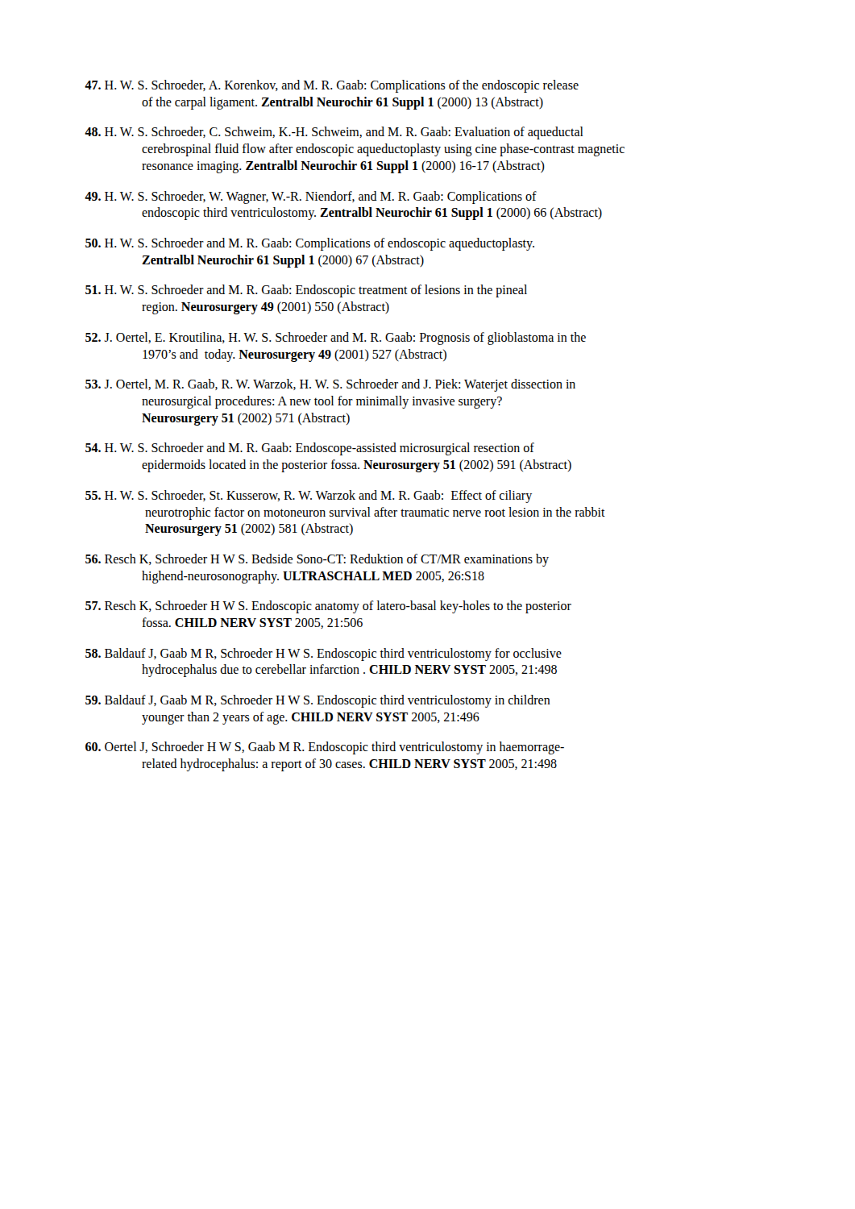47. H. W. S. Schroeder, A. Korenkov, and M. R. Gaab: Complications of the endoscopic release of the carpal ligament. Zentralbl Neurochir 61 Suppl 1 (2000) 13 (Abstract)
48. H. W. S. Schroeder, C. Schweim, K.-H. Schweim, and M. R. Gaab: Evaluation of aqueductal cerebrospinal fluid flow after endoscopic aqueductoplasty using cine phase-contrast magnetic resonance imaging. Zentralbl Neurochir 61 Suppl 1 (2000) 16-17 (Abstract)
49. H. W. S. Schroeder, W. Wagner, W.-R. Niendorf, and M. R. Gaab: Complications of endoscopic third ventriculostomy. Zentralbl Neurochir 61 Suppl 1 (2000) 66 (Abstract)
50. H. W. S. Schroeder and M. R. Gaab: Complications of endoscopic aqueductoplasty. Zentralbl Neurochir 61 Suppl 1 (2000) 67 (Abstract)
51. H. W. S. Schroeder and M. R. Gaab: Endoscopic treatment of lesions in the pineal region. Neurosurgery 49 (2001) 550 (Abstract)
52. J. Oertel, E. Kroutilina, H. W. S. Schroeder and M. R. Gaab: Prognosis of glioblastoma in the 1970’s and today. Neurosurgery 49 (2001) 527 (Abstract)
53. J. Oertel, M. R. Gaab, R. W. Warzok, H. W. S. Schroeder and J. Piek: Waterjet dissection in neurosurgical procedures: A new tool for minimally invasive surgery? Neurosurgery 51 (2002) 571 (Abstract)
54. H. W. S. Schroeder and M. R. Gaab: Endoscope-assisted microsurgical resection of epidermoids located in the posterior fossa. Neurosurgery 51 (2002) 591 (Abstract)
55. H. W. S. Schroeder, St. Kusserow, R. W. Warzok and M. R. Gaab: Effect of ciliary neurotrophic factor on motoneuron survival after traumatic nerve root lesion in the rabbit Neurosurgery 51 (2002) 581 (Abstract)
56. Resch K, Schroeder H W S. Bedside Sono-CT: Reduktion of CT/MR examinations by highend-neurosonography. ULTRASCHALL MED 2005, 26:S18
57. Resch K, Schroeder H W S. Endoscopic anatomy of latero-basal key-holes to the posterior fossa. CHILD NERV SYST 2005, 21:506
58. Baldauf J, Gaab M R, Schroeder H W S. Endoscopic third ventriculostomy for occlusive hydrocephalus due to cerebellar infarction . CHILD NERV SYST 2005, 21:498
59. Baldauf J, Gaab M R, Schroeder H W S. Endoscopic third ventriculostomy in children younger than 2 years of age. CHILD NERV SYST 2005, 21:496
60. Oertel J, Schroeder H W S, Gaab M R. Endoscopic third ventriculostomy in haemorrage- related hydrocephalus: a report of 30 cases. CHILD NERV SYST 2005, 21:498